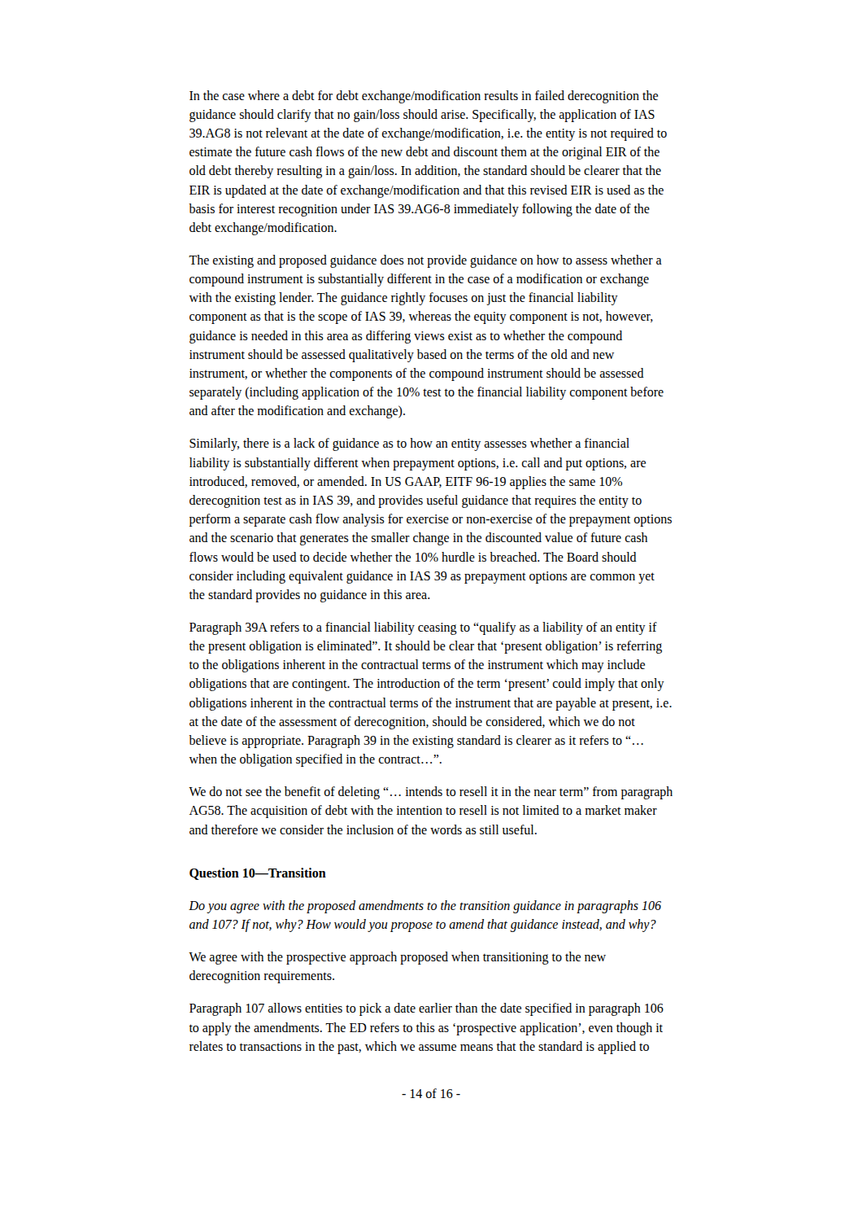In the case where a debt for debt exchange/modification results in failed derecognition the guidance should clarify that no gain/loss should arise. Specifically, the application of IAS 39.AG8 is not relevant at the date of exchange/modification, i.e. the entity is not required to estimate the future cash flows of the new debt and discount them at the original EIR of the old debt thereby resulting in a gain/loss. In addition, the standard should be clearer that the EIR is updated at the date of exchange/modification and that this revised EIR is used as the basis for interest recognition under IAS 39.AG6-8 immediately following the date of the debt exchange/modification.
The existing and proposed guidance does not provide guidance on how to assess whether a compound instrument is substantially different in the case of a modification or exchange with the existing lender. The guidance rightly focuses on just the financial liability component as that is the scope of IAS 39, whereas the equity component is not, however, guidance is needed in this area as differing views exist as to whether the compound instrument should be assessed qualitatively based on the terms of the old and new instrument, or whether the components of the compound instrument should be assessed separately (including application of the 10% test to the financial liability component before and after the modification and exchange).
Similarly, there is a lack of guidance as to how an entity assesses whether a financial liability is substantially different when prepayment options, i.e. call and put options, are introduced, removed, or amended. In US GAAP, EITF 96-19 applies the same 10% derecognition test as in IAS 39, and provides useful guidance that requires the entity to perform a separate cash flow analysis for exercise or non-exercise of the prepayment options and the scenario that generates the smaller change in the discounted value of future cash flows would be used to decide whether the 10% hurdle is breached. The Board should consider including equivalent guidance in IAS 39 as prepayment options are common yet the standard provides no guidance in this area.
Paragraph 39A refers to a financial liability ceasing to “qualify as a liability of an entity if the present obligation is eliminated”. It should be clear that ‘present obligation’ is referring to the obligations inherent in the contractual terms of the instrument which may include obligations that are contingent. The introduction of the term ‘present’ could imply that only obligations inherent in the contractual terms of the instrument that are payable at present, i.e. at the date of the assessment of derecognition, should be considered, which we do not believe is appropriate. Paragraph 39 in the existing standard is clearer as it refers to “… when the obligation specified in the contract…”.
We do not see the benefit of deleting “… intends to resell it in the near term” from paragraph AG58. The acquisition of debt with the intention to resell is not limited to a market maker and therefore we consider the inclusion of the words as still useful.
Question 10—Transition
Do you agree with the proposed amendments to the transition guidance in paragraphs 106 and 107? If not, why? How would you propose to amend that guidance instead, and why?
We agree with the prospective approach proposed when transitioning to the new derecognition requirements.
Paragraph 107 allows entities to pick a date earlier than the date specified in paragraph 106 to apply the amendments. The ED refers to this as ‘prospective application’, even though it relates to transactions in the past, which we assume means that the standard is applied to
- 14 of 16 -